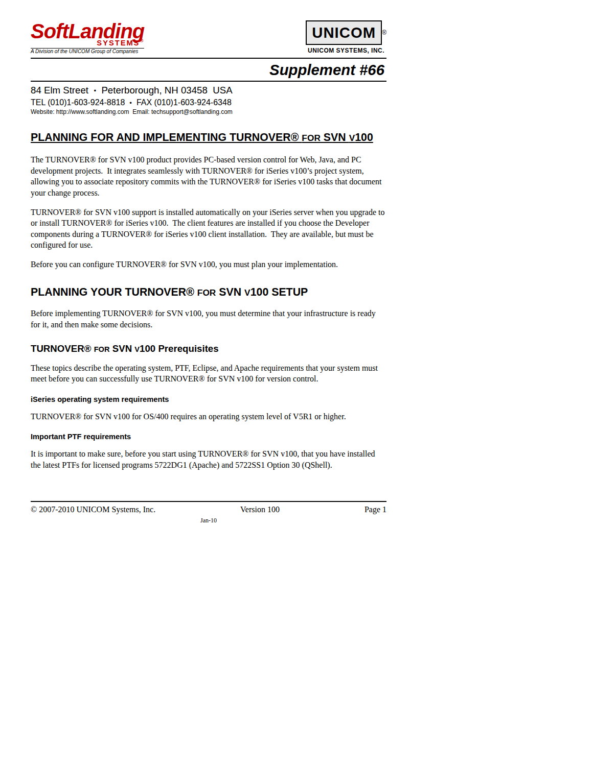SoftLandingSYSTEMS®
A Division of the UNICOM Group of Companies
UNICOM®
UNICOM SYSTEMS, INC.
Supplement #66
84 Elm Street • Peterborough, NH 03458 USA
TEL (010)1-603-924-8818 • FAX (010)1-603-924-6348
Website: http://www.softlanding.com Email: techsupport@softlanding.com
PLANNING FOR AND IMPLEMENTING TURNOVER® FOR SVN V100
The TURNOVER® for SVN v100 product provides PC-based version control for Web, Java, and PC development projects. It integrates seamlessly with TURNOVER® for iSeries v100’s project system, allowing you to associate repository commits with the TURNOVER® for iSeries v100 tasks that document your change process.
TURNOVER® for SVN v100 support is installed automatically on your iSeries server when you upgrade to or install TURNOVER® for iSeries v100. The client features are installed if you choose the Developer components during a TURNOVER® for iSeries v100 client installation. They are available, but must be configured for use.
Before you can configure TURNOVER® for SVN v100, you must plan your implementation.
PLANNING YOUR TURNOVER® FOR SVN V100 SETUP
Before implementing TURNOVER® for SVN v100, you must determine that your infrastructure is ready for it, and then make some decisions.
TURNOVER® FOR SVN V100 Prerequisites
These topics describe the operating system, PTF, Eclipse, and Apache requirements that your system must meet before you can successfully use TURNOVER® for SVN v100 for version control.
iSeries operating system requirements
TURNOVER® for SVN v100 for OS/400 requires an operating system level of V5R1 or higher.
Important PTF requirements
It is important to make sure, before you start using TURNOVER® for SVN v100, that you have installed the latest PTFs for licensed programs 5722DG1 (Apache) and 5722SS1 Option 30 (QShell).
© 2007-2010 UNICOM Systems, Inc.
Version 100
Page 1
Jan-10